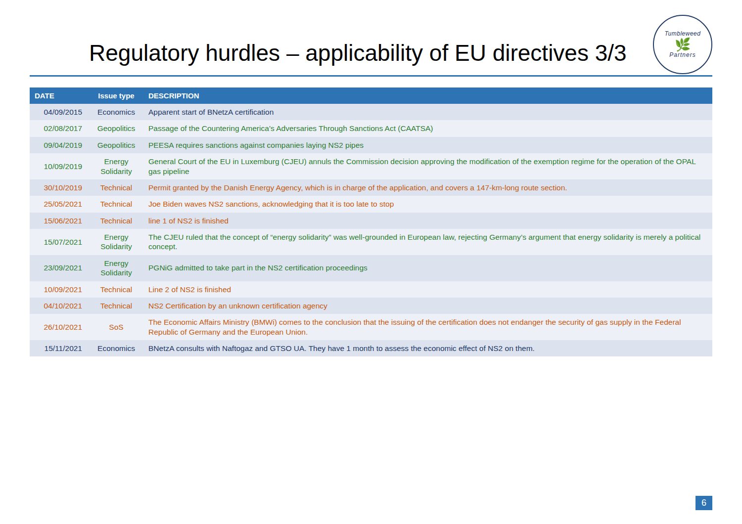Tumbleweed 🌿 Partners
Regulatory hurdles – applicability of EU directives 3/3
| DATE | Issue type | DESCRIPTION |
| --- | --- | --- |
| 04/09/2015 | Economics | Apparent start of BNetzA certification |
| 02/08/2017 | Geopolitics | Passage of the Countering America’s Adversaries Through Sanctions Act (CAATSA) |
| 09/04/2019 | Geopolitics | PEESA requires sanctions against companies laying NS2 pipes |
| 10/09/2019 | Energy Solidarity | General Court of the EU in Luxemburg (CJEU) annuls the Commission decision approving the modification of the exemption regime for the operation of the OPAL gas pipeline |
| 30/10/2019 | Technical | Permit granted by the Danish Energy Agency, which is in charge of the application, and covers a 147-km-long route section. |
| 25/05/2021 | Technical | Joe Biden waves NS2 sanctions, acknowledging that it is too late to stop |
| 15/06/2021 | Technical | line 1 of NS2 is finished |
| 15/07/2021 | Energy Solidarity | The CJEU ruled that the concept of “energy solidarity” was well-grounded in European law, rejecting Germany’s argument that energy solidarity is merely a political concept. |
| 23/09/2021 | Energy Solidarity | PGNiG admitted to take part in the NS2 certification proceedings |
| 10/09/2021 | Technical | Line 2 of NS2 is finished |
| 04/10/2021 | Technical | NS2 Certification by an unknown certification agency |
| 26/10/2021 | SoS | The Economic Affairs Ministry (BMWi) comes to the conclusion that the issuing of the certification does not endanger the security of gas supply in the Federal Republic of Germany and the European Union. |
| 15/11/2021 | Economics | BNetzA consults with Naftogaz and GTSO UA. They have 1 month to assess the economic effect of NS2 on them. |
6